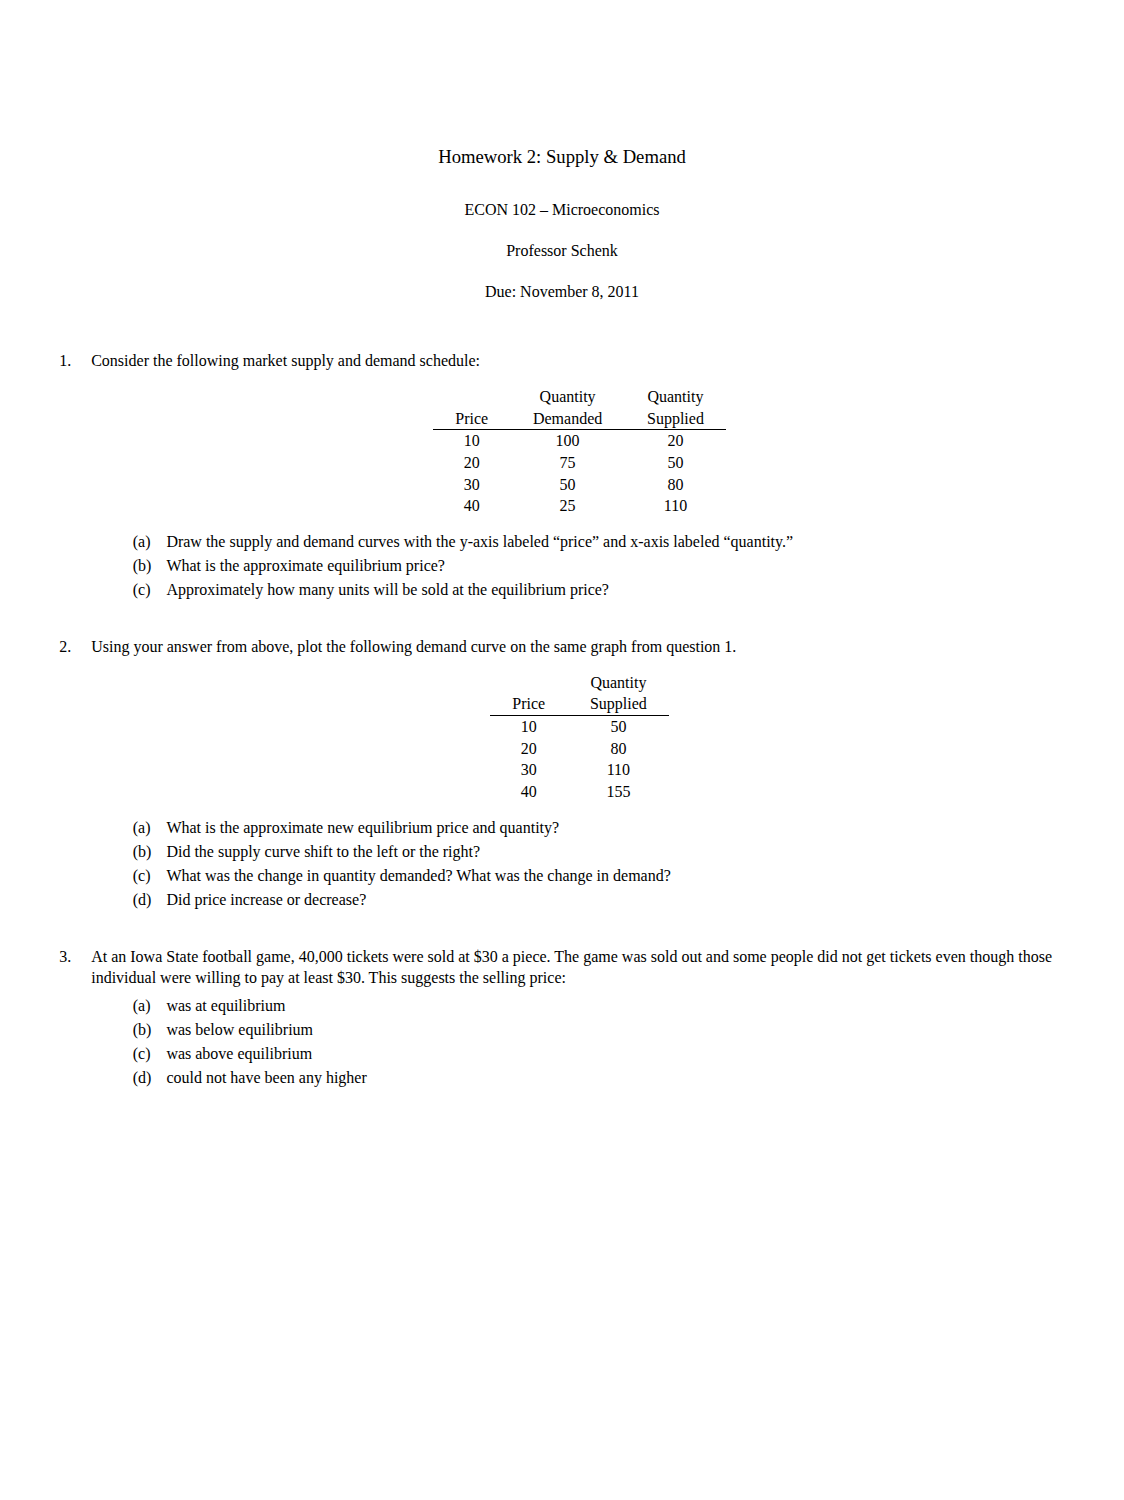Homework 2: Supply & Demand
ECON 102 – Microeconomics
Professor Schenk
Due: November 8, 2011
Consider the following market supply and demand schedule:
| | Quantity | Quantity |
| --- | --- | --- |
| Price | Demanded | Supplied |
| 10 | 100 | 20 |
| 20 | 75 | 50 |
| 30 | 50 | 80 |
| 40 | 25 | 110 |
Draw the supply and demand curves with the y-axis labeled “price” and x-axis labeled “quantity.”
What is the approximate equilibrium price?
Approximately how many units will be sold at the equilibrium price?
Using your answer from above, plot the following demand curve on the same graph from question 1.
| | Quantity |
| --- | --- |
| Price | Supplied |
| 10 | 50 |
| 20 | 80 |
| 30 | 110 |
| 40 | 155 |
What is the approximate new equilibrium price and quantity?
Did the supply curve shift to the left or the right?
What was the change in quantity demanded? What was the change in demand?
Did price increase or decrease?
At an Iowa State football game, 40,000 tickets were sold at $30 a piece. The game was sold out and some people did not get tickets even though those individual were willing to pay at least $30. This suggests the selling price:
was at equilibrium
was below equilibrium
was above equilibrium
could not have been any higher